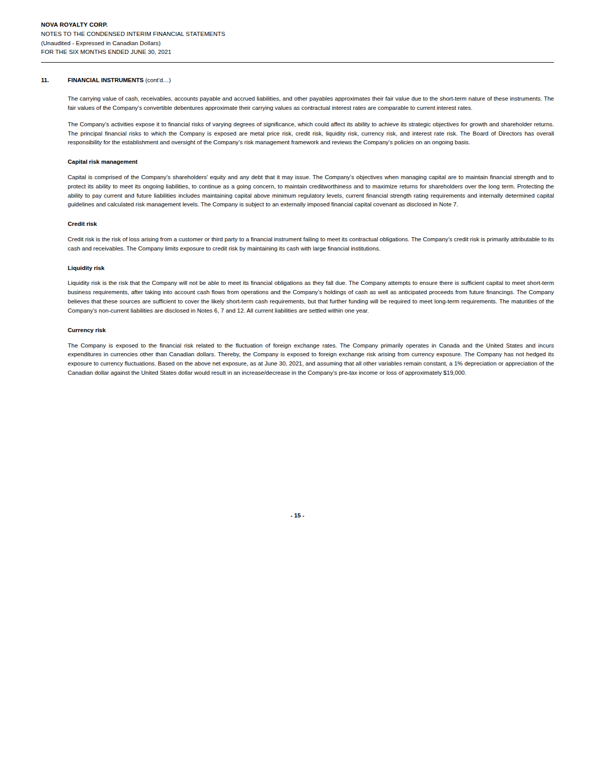NOVA ROYALTY CORP.
NOTES TO THE CONDENSED INTERIM FINANCIAL STATEMENTS
(Unaudited - Expressed in Canadian Dollars)
FOR THE SIX MONTHS ENDED JUNE 30, 2021
11.
FINANCIAL INSTRUMENTS (cont’d…)
The carrying value of cash, receivables, accounts payable and accrued liabilities, and other payables approximates their fair value due to the short-term nature of these instruments. The fair values of the Company’s convertible debentures approximate their carrying values as contractual interest rates are comparable to current interest rates.
The Company’s activities expose it to financial risks of varying degrees of significance, which could affect its ability to achieve its strategic objectives for growth and shareholder returns. The principal financial risks to which the Company is exposed are metal price risk, credit risk, liquidity risk, currency risk, and interest rate risk. The Board of Directors has overall responsibility for the establishment and oversight of the Company’s risk management framework and reviews the Company’s policies on an ongoing basis.
Capital risk management
Capital is comprised of the Company’s shareholders’ equity and any debt that it may issue. The Company’s objectives when managing capital are to maintain financial strength and to protect its ability to meet its ongoing liabilities, to continue as a going concern, to maintain creditworthiness and to maximize returns for shareholders over the long term. Protecting the ability to pay current and future liabilities includes maintaining capital above minimum regulatory levels, current financial strength rating requirements and internally determined capital guidelines and calculated risk management levels. The Company is subject to an externally imposed financial capital covenant as disclosed in Note 7.
Credit risk
Credit risk is the risk of loss arising from a customer or third party to a financial instrument failing to meet its contractual obligations. The Company’s credit risk is primarily attributable to its cash and receivables. The Company limits exposure to credit risk by maintaining its cash with large financial institutions.
Liquidity risk
Liquidity risk is the risk that the Company will not be able to meet its financial obligations as they fall due. The Company attempts to ensure there is sufficient capital to meet short-term business requirements, after taking into account cash flows from operations and the Company’s holdings of cash as well as anticipated proceeds from future financings. The Company believes that these sources are sufficient to cover the likely short-term cash requirements, but that further funding will be required to meet long-term requirements. The maturities of the Company’s non-current liabilities are disclosed in Notes 6, 7 and 12. All current liabilities are settled within one year.
Currency risk
The Company is exposed to the financial risk related to the fluctuation of foreign exchange rates. The Company primarily operates in Canada and the United States and incurs expenditures in currencies other than Canadian dollars. Thereby, the Company is exposed to foreign exchange risk arising from currency exposure. The Company has not hedged its exposure to currency fluctuations. Based on the above net exposure, as at June 30, 2021, and assuming that all other variables remain constant, a 1% depreciation or appreciation of the Canadian dollar against the United States dollar would result in an increase/decrease in the Company’s pre-tax income or loss of approximately $19,000.
- 15 -